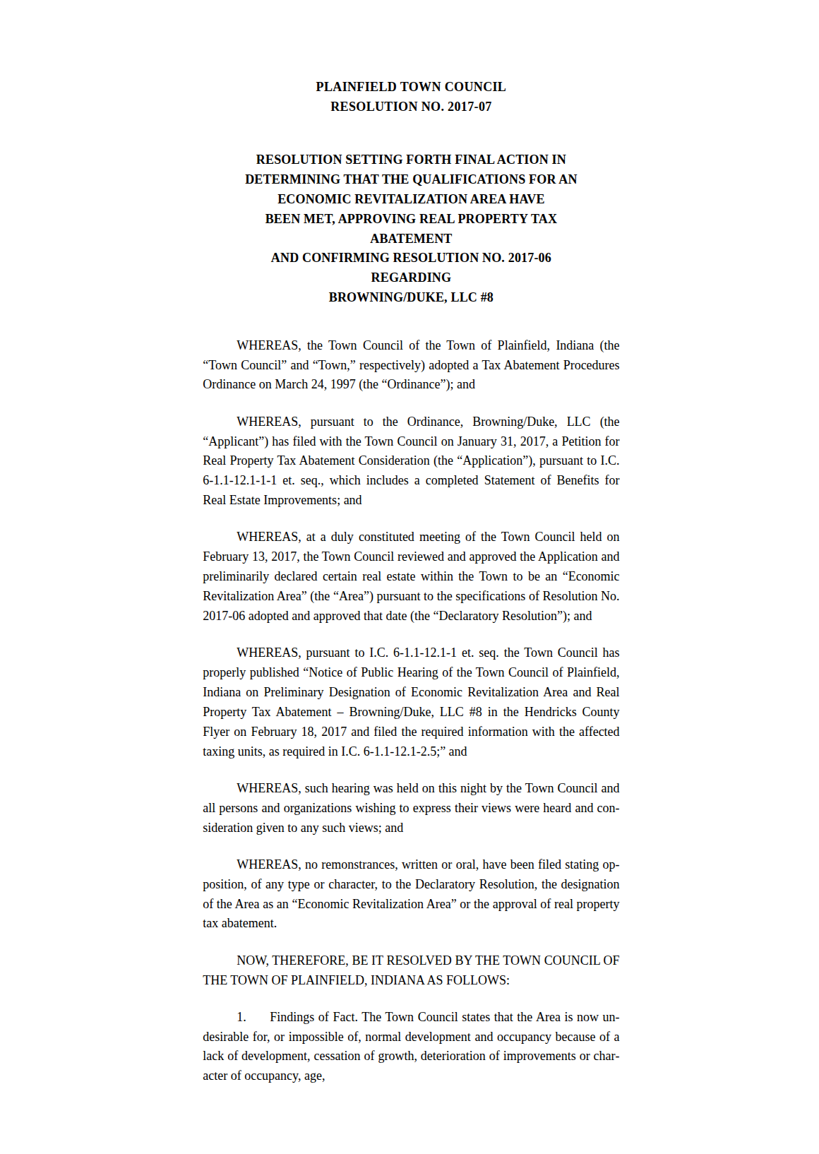PLAINFIELD TOWN COUNCIL RESOLUTION NO. 2017-07
RESOLUTION SETTING FORTH FINAL ACTION IN DETERMINING THAT THE QUALIFICATIONS FOR AN ECONOMIC REVITALIZATION AREA HAVE BEEN MET, APPROVING REAL PROPERTY TAX ABATEMENT AND CONFIRMING RESOLUTION NO. 2017-06 REGARDING BROWNING/DUKE, LLC #8
WHEREAS, the Town Council of the Town of Plainfield, Indiana (the “Town Council” and “Town,” respectively) adopted a Tax Abatement Procedures Ordinance on March 24, 1997 (the “Ordinance”); and
WHEREAS, pursuant to the Ordinance, Browning/Duke, LLC (the “Applicant”) has filed with the Town Council on January 31, 2017, a Petition for Real Property Tax Abatement Consideration (the “Application”), pursuant to I.C. 6-1.1-12.1-1-1 et. seq., which includes a completed Statement of Benefits for Real Estate Improvements; and
WHEREAS, at a duly constituted meeting of the Town Council held on February 13, 2017, the Town Council reviewed and approved the Application and preliminarily declared certain real estate within the Town to be an “Economic Revitalization Area” (the “Area”) pursuant to the specifications of Resolution No. 2017-06 adopted and approved that date (the “Declaratory Resolution”); and
WHEREAS, pursuant to I.C. 6-1.1-12.1-1 et. seq. the Town Council has properly published “Notice of Public Hearing of the Town Council of Plainfield, Indiana on Preliminary Designation of Economic Revitalization Area and Real Property Tax Abatement – Browning/Duke, LLC #8 in the Hendricks County Flyer on February 18, 2017 and filed the required information with the affected taxing units, as required in I.C. 6-1.1-12.1-2.5;” and
WHEREAS, such hearing was held on this night by the Town Council and all persons and organizations wishing to express their views were heard and consideration given to any such views; and
WHEREAS, no remonstrances, written or oral, have been filed stating opposition, of any type or character, to the Declaratory Resolution, the designation of the Area as an “Economic Revitalization Area” or the approval of real property tax abatement.
NOW, THEREFORE, BE IT RESOLVED BY THE TOWN COUNCIL OF THE TOWN OF PLAINFIELD, INDIANA AS FOLLOWS:
1. Findings of Fact. The Town Council states that the Area is now undesirable for, or impossible of, normal development and occupancy because of a lack of development, cessation of growth, deterioration of improvements or character of occupancy, age,